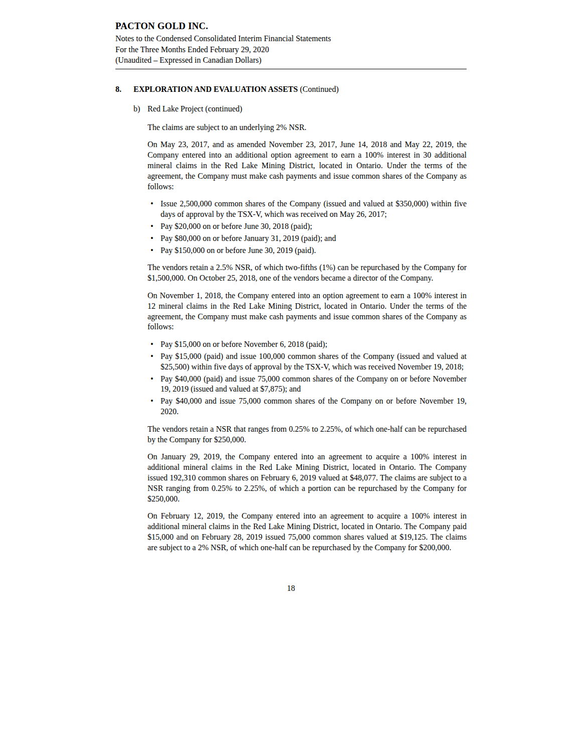PACTON GOLD INC.
Notes to the Condensed Consolidated Interim Financial Statements
For the Three Months Ended February 29, 2020
(Unaudited – Expressed in Canadian Dollars)
8. EXPLORATION AND EVALUATION ASSETS (Continued)
b) Red Lake Project (continued)
The claims are subject to an underlying 2% NSR.
On May 23, 2017, and as amended November 23, 2017, June 14, 2018 and May 22, 2019, the Company entered into an additional option agreement to earn a 100% interest in 30 additional mineral claims in the Red Lake Mining District, located in Ontario. Under the terms of the agreement, the Company must make cash payments and issue common shares of the Company as follows:
Issue 2,500,000 common shares of the Company (issued and valued at $350,000) within five days of approval by the TSX-V, which was received on May 26, 2017;
Pay $20,000 on or before June 30, 2018 (paid);
Pay $80,000 on or before January 31, 2019 (paid); and
Pay $150,000 on or before June 30, 2019 (paid).
The vendors retain a 2.5% NSR, of which two-fifths (1%) can be repurchased by the Company for $1,500,000. On October 25, 2018, one of the vendors became a director of the Company.
On November 1, 2018, the Company entered into an option agreement to earn a 100% interest in 12 mineral claims in the Red Lake Mining District, located in Ontario. Under the terms of the agreement, the Company must make cash payments and issue common shares of the Company as follows:
Pay $15,000 on or before November 6, 2018 (paid);
Pay $15,000 (paid) and issue 100,000 common shares of the Company (issued and valued at $25,500) within five days of approval by the TSX-V, which was received November 19, 2018;
Pay $40,000 (paid) and issue 75,000 common shares of the Company on or before November 19, 2019 (issued and valued at $7,875); and
Pay $40,000 and issue 75,000 common shares of the Company on or before November 19, 2020.
The vendors retain a NSR that ranges from 0.25% to 2.25%, of which one-half can be repurchased by the Company for $250,000.
On January 29, 2019, the Company entered into an agreement to acquire a 100% interest in additional mineral claims in the Red Lake Mining District, located in Ontario. The Company issued 192,310 common shares on February 6, 2019 valued at $48,077. The claims are subject to a NSR ranging from 0.25% to 2.25%, of which a portion can be repurchased by the Company for $250,000.
On February 12, 2019, the Company entered into an agreement to acquire a 100% interest in additional mineral claims in the Red Lake Mining District, located in Ontario. The Company paid $15,000 and on February 28, 2019 issued 75,000 common shares valued at $19,125. The claims are subject to a 2% NSR, of which one-half can be repurchased by the Company for $200,000.
18